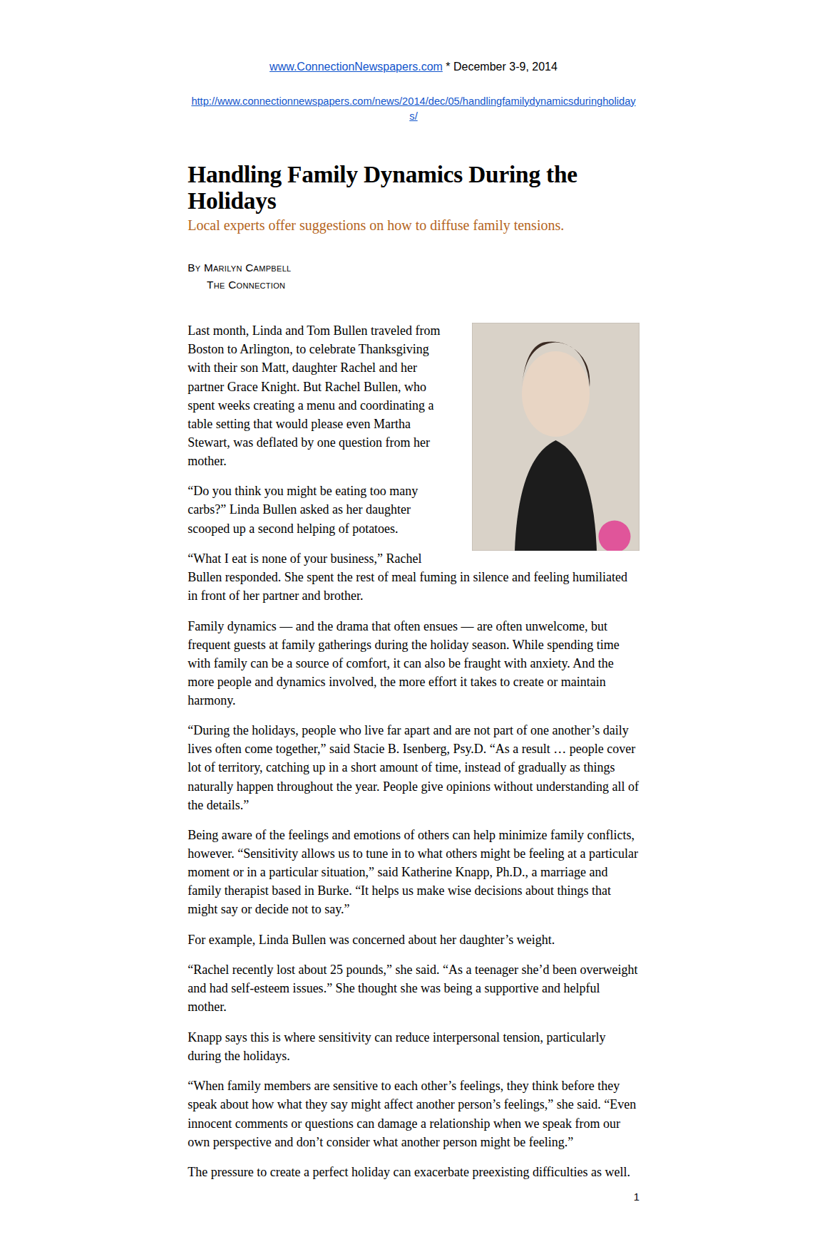www.ConnectionNewspapers.com * December 3-9, 2014
http://www.connectionnewspapers.com/news/2014/dec/05/handlingfamilydynamicsduringholidays/
Handling Family Dynamics During the Holidays
Local experts offer suggestions on how to diffuse family tensions.
By Marilyn Campbell
The Connection
Last month, Linda and Tom Bullen traveled from Boston to Arlington, to celebrate Thanksgiving with their son Matt, daughter Rachel and her partner Grace Knight. But Rachel Bullen, who spent weeks creating a menu and coordinating a table setting that would please even Martha Stewart, was deflated by one question from her mother.
“Do you think you might be eating too many carbs?” Linda Bullen asked as her daughter scooped up a second helping of potatoes.
“What I eat is none of your business,” Rachel Bullen responded. She spent the rest of meal fuming in silence and feeling humiliated in front of her partner and brother.
Family dynamics — and the drama that often ensues — are often unwelcome, but frequent guests at family gatherings during the holiday season. While spending time with family can be a source of comfort, it can also be fraught with anxiety. And the more people and dynamics involved, the more effort it takes to create or maintain harmony.
“During the holidays, people who live far apart and are not part of one another’s daily lives often come together,” said Stacie B. Isenberg, Psy.D. “As a result … people cover lot of territory, catching up in a short amount of time, instead of gradually as things naturally happen throughout the year. People give opinions without understanding all of the details.”
Being aware of the feelings and emotions of others can help minimize family conflicts, however. “Sensitivity allows us to tune in to what others might be feeling at a particular moment or in a particular situation,” said Katherine Knapp, Ph.D., a marriage and family therapist based in Burke. “It helps us make wise decisions about things that might say or decide not to say.”
For example, Linda Bullen was concerned about her daughter’s weight.
“Rachel recently lost about 25 pounds,” she said. “As a teenager she’d been overweight and had self-esteem issues.” She thought she was being a supportive and helpful mother.
Knapp says this is where sensitivity can reduce interpersonal tension, particularly during the holidays.
“When family members are sensitive to each other’s feelings, they think before they speak about how what they say might affect another person’s feelings,” she said. “Even innocent comments or questions can damage a relationship when we speak from our own perspective and don’t consider what another person might be feeling.”
The pressure to create a perfect holiday can exacerbate preexisting difficulties as well.
1